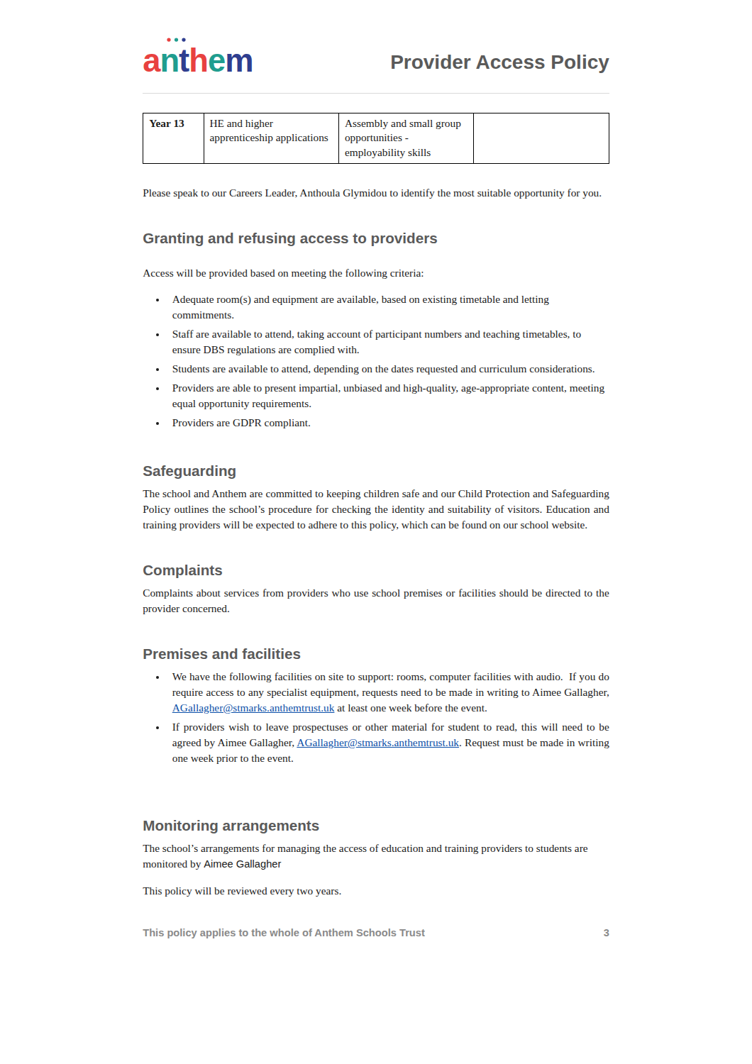anthem
Provider Access Policy
| Year 13 | HE and higher apprenticeship applications | Assembly and small group opportunities - employability skills | |
Please speak to our Careers Leader, Anthoula Glymidou to identify the most suitable opportunity for you.
Granting and refusing access to providers
Access will be provided based on meeting the following criteria:
Adequate room(s) and equipment are available, based on existing timetable and letting commitments.
Staff are available to attend, taking account of participant numbers and teaching timetables, to ensure DBS regulations are complied with.
Students are available to attend, depending on the dates requested and curriculum considerations.
Providers are able to present impartial, unbiased and high-quality, age-appropriate content, meeting equal opportunity requirements.
Providers are GDPR compliant.
Safeguarding
The school and Anthem are committed to keeping children safe and our Child Protection and Safeguarding Policy outlines the school’s procedure for checking the identity and suitability of visitors. Education and training providers will be expected to adhere to this policy, which can be found on our school website.
Complaints
Complaints about services from providers who use school premises or facilities should be directed to the provider concerned.
Premises and facilities
We have the following facilities on site to support: rooms, computer facilities with audio. If you do require access to any specialist equipment, requests need to be made in writing to Aimee Gallagher, AGallagher@stmarks.anthemtrust.uk at least one week before the event.
If providers wish to leave prospectuses or other material for student to read, this will need to be agreed by Aimee Gallagher, AGallagher@stmarks.anthemtrust.uk. Request must be made in writing one week prior to the event.
Monitoring arrangements
The school’s arrangements for managing the access of education and training providers to students are monitored by Aimee Gallagher
This policy will be reviewed every two years.
This policy applies to the whole of Anthem Schools Trust
3